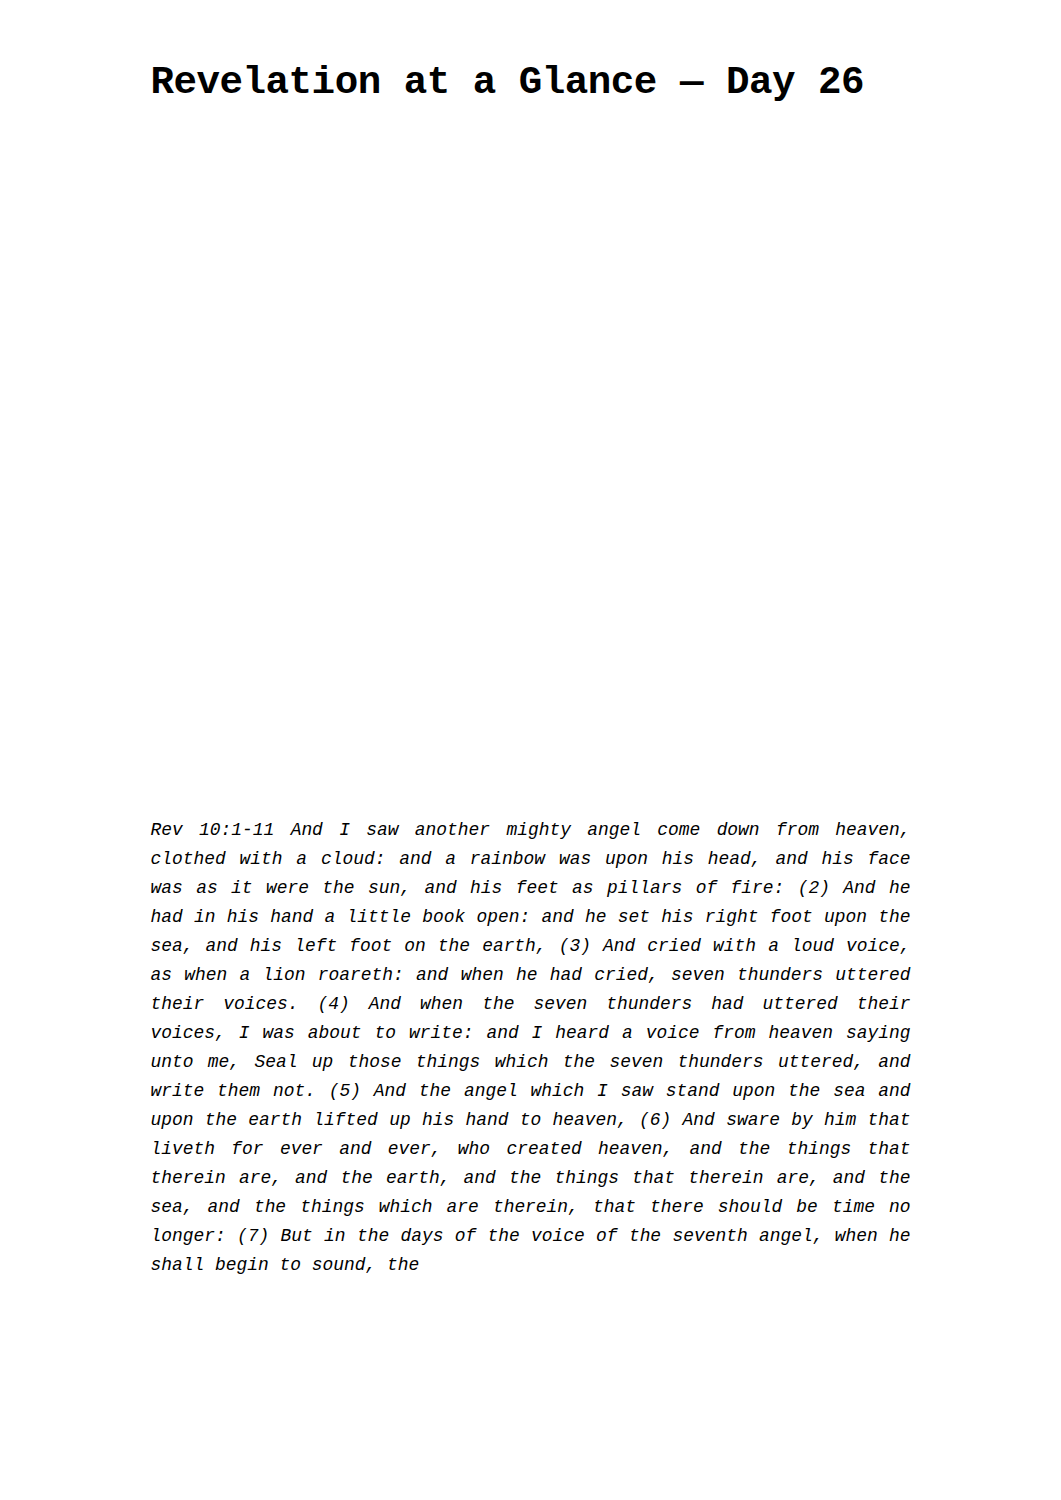Revelation at a Glance — Day 26
Rev 10:1-11 And I saw another mighty angel come down from heaven, clothed with a cloud: and a rainbow was upon his head, and his face was as it were the sun, and his feet as pillars of fire: (2) And he had in his hand a little book open: and he set his right foot upon the sea, and his left foot on the earth, (3) And cried with a loud voice, as when a lion roareth: and when he had cried, seven thunders uttered their voices. (4) And when the seven thunders had uttered their voices, I was about to write: and I heard a voice from heaven saying unto me, Seal up those things which the seven thunders uttered, and write them not. (5) And the angel which I saw stand upon the sea and upon the earth lifted up his hand to heaven, (6) And sware by him that liveth for ever and ever, who created heaven, and the things that therein are, and the earth, and the things that therein are, and the sea, and the things which are therein, that there should be time no longer: (7) But in the days of the voice of the seventh angel, when he shall begin to sound, the